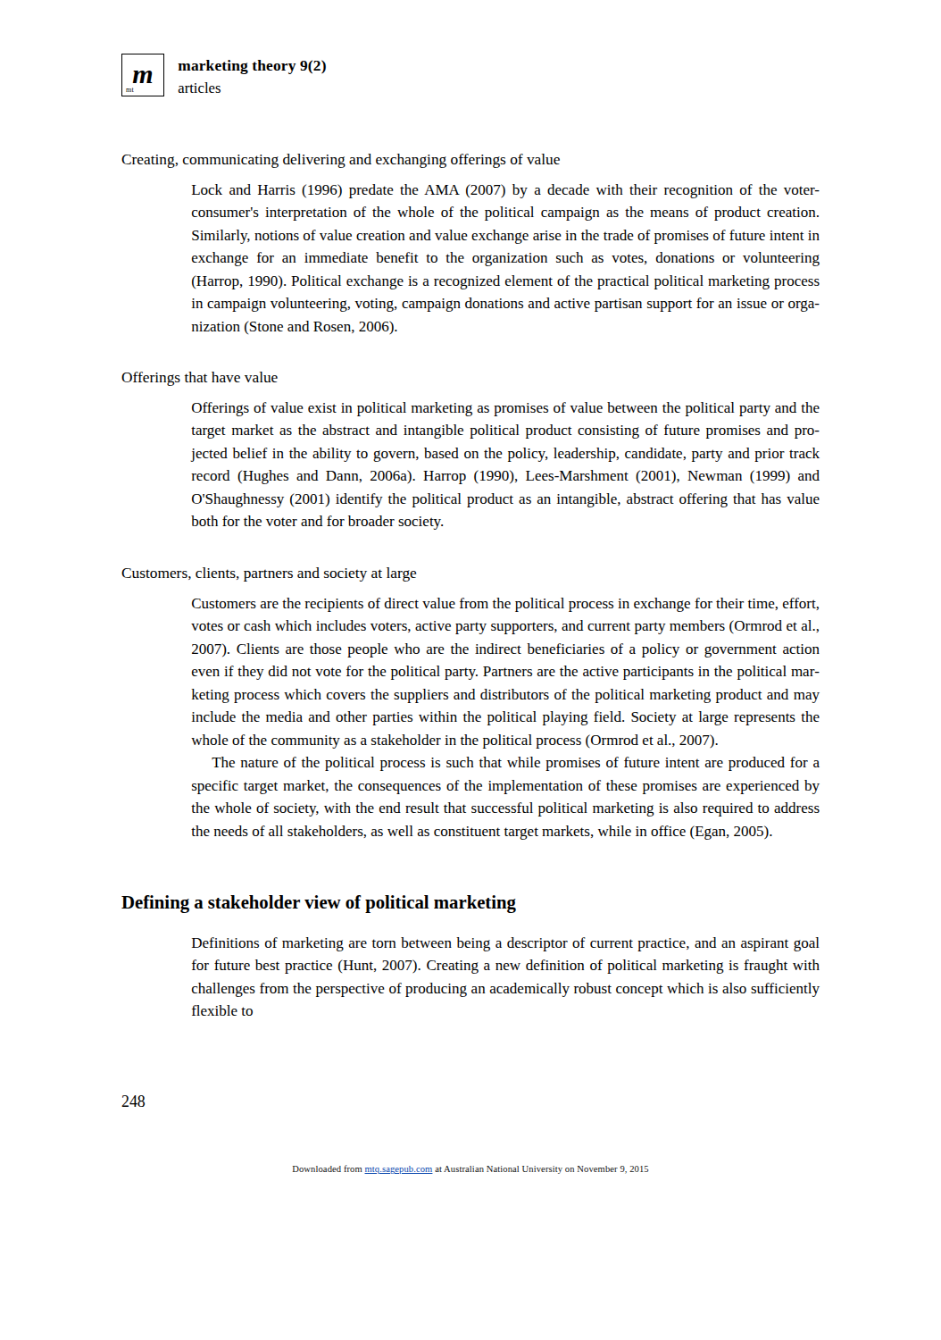m mt
marketing theory 9(2)
articles
Creating, communicating delivering and exchanging offerings of value
Lock and Harris (1996) predate the AMA (2007) by a decade with their recognition of the voter-consumer's interpretation of the whole of the political campaign as the means of product creation. Similarly, notions of value creation and value exchange arise in the trade of promises of future intent in exchange for an immediate benefit to the organization such as votes, donations or volunteering (Harrop, 1990). Political exchange is a recognized element of the practical political marketing process in campaign volunteering, voting, campaign donations and active partisan support for an issue or organization (Stone and Rosen, 2006).
Offerings that have value
Offerings of value exist in political marketing as promises of value between the political party and the target market as the abstract and intangible political product consisting of future promises and projected belief in the ability to govern, based on the policy, leadership, candidate, party and prior track record (Hughes and Dann, 2006a). Harrop (1990), Lees-Marshment (2001), Newman (1999) and O'Shaughnessy (2001) identify the political product as an intangible, abstract offering that has value both for the voter and for broader society.
Customers, clients, partners and society at large
Customers are the recipients of direct value from the political process in exchange for their time, effort, votes or cash which includes voters, active party supporters, and current party members (Ormrod et al., 2007). Clients are those people who are the indirect beneficiaries of a policy or government action even if they did not vote for the political party. Partners are the active participants in the political marketing process which covers the suppliers and distributors of the political marketing product and may include the media and other parties within the political playing field. Society at large represents the whole of the community as a stakeholder in the political process (Ormrod et al., 2007).
The nature of the political process is such that while promises of future intent are produced for a specific target market, the consequences of the implementation of these promises are experienced by the whole of society, with the end result that successful political marketing is also required to address the needs of all stakeholders, as well as constituent target markets, while in office (Egan, 2005).
Defining a stakeholder view of political marketing
Definitions of marketing are torn between being a descriptor of current practice, and an aspirant goal for future best practice (Hunt, 2007). Creating a new definition of political marketing is fraught with challenges from the perspective of producing an academically robust concept which is also sufficiently flexible to
248
Downloaded from mtq.sagepub.com at Australian National University on November 9, 2015